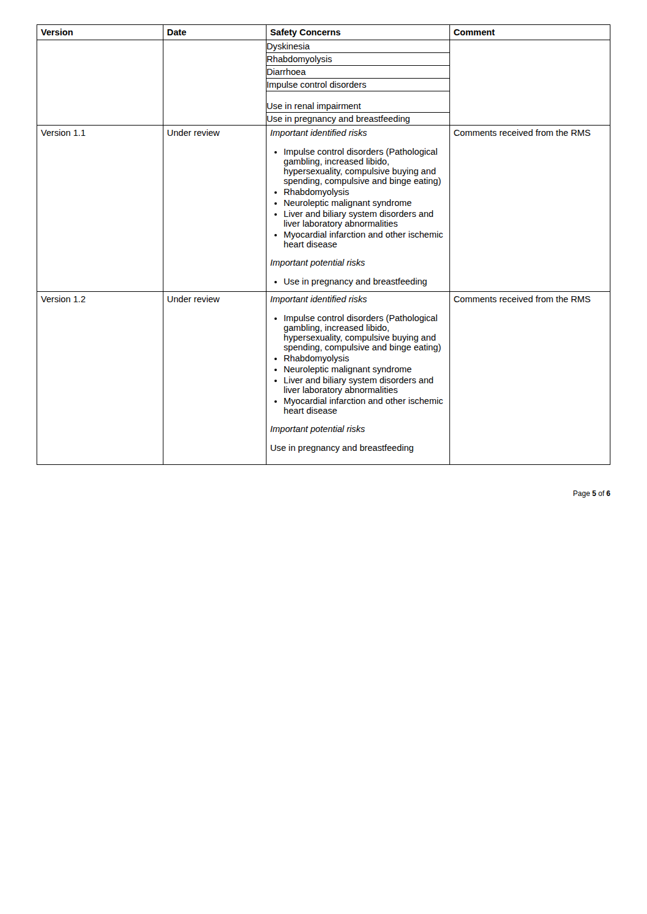| Version | Date | Safety Concerns | Comment |
| --- | --- | --- | --- |
| | | / Dyskinesia / / Rhabdomyolysis / / Diarrhoea / / Impulse control disorders / / Use in renal impairment / / Use in pregnancy and breastfeeding / | |
| Version 1.1 | Under review | Important identified risks Impulse control disorders (Pathological gambling, increased libido, hypersexuality, compulsive buying and spending, compulsive and binge eating) Rhabdomyolysis Neuroleptic malignant syndrome Liver and biliary system disorders and liver laboratory abnormalities Myocardial infarction and other ischemic heart disease Important potential risks Use in pregnancy and breastfeeding | Comments received from the RMS |
| Version 1.2 | Under review | Important identified risks Impulse control disorders (Pathological gambling, increased libido, hypersexuality, compulsive buying and spending, compulsive and binge eating) Rhabdomyolysis Neuroleptic malignant syndrome Liver and biliary system disorders and liver laboratory abnormalities Myocardial infarction and other ischemic heart disease Important potential risks Use in pregnancy and breastfeeding | Comments received from the RMS |
Page 5 of 6